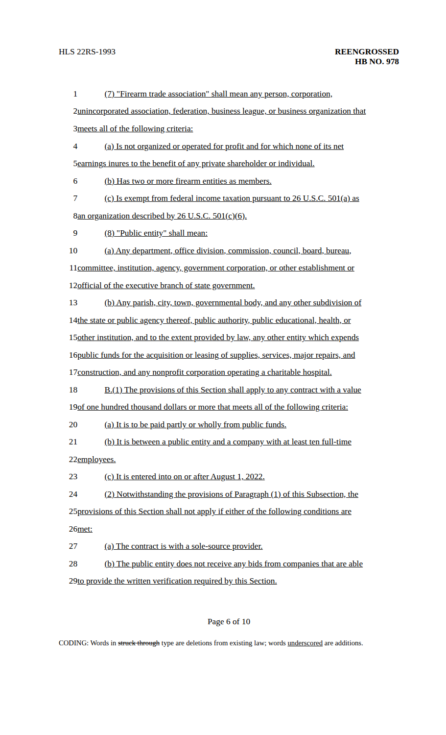HLS 22RS-1993
REENGROSSED
HB NO. 978
| 1 | (7) "Firearm trade association" shall mean any person, corporation, |
| 2 | unincorporated association, federation, business league, or business organization that |
| 3 | meets all of the following criteria: |
| 4 | (a) Is not organized or operated for profit and for which none of its net |
| 5 | earnings inures to the benefit of any private shareholder or individual. |
| 6 | (b) Has two or more firearm entities as members. |
| 7 | (c) Is exempt from federal income taxation pursuant to 26 U.S.C. 501(a) as |
| 8 | an organization described by 26 U.S.C. 501(c)(6). |
| 9 | (8) "Public entity" shall mean: |
| 10 | (a) Any department, office division, commission, council, board, bureau, |
| 11 | committee, institution, agency, government corporation, or other establishment or |
| 12 | official of the executive branch of state government. |
| 13 | (b) Any parish, city, town, governmental body, and any other subdivision of |
| 14 | the state or public agency thereof, public authority, public educational, health, or |
| 15 | other institution, and to the extent provided by law, any other entity which expends |
| 16 | public funds for the acquisition or leasing of supplies, services, major repairs, and |
| 17 | construction, and any nonprofit corporation operating a charitable hospital. |
| 18 | B.(1) The provisions of this Section shall apply to any contract with a value |
| 19 | of one hundred thousand dollars or more that meets all of the following criteria: |
| 20 | (a) It is to be paid partly or wholly from public funds. |
| 21 | (b) It is between a public entity and a company with at least ten full-time |
| 22 | employees. |
| 23 | (c) It is entered into on or after August 1, 2022. |
| 24 | (2) Notwithstanding the provisions of Paragraph (1) of this Subsection, the |
| 25 | provisions of this Section shall not apply if either of the following conditions are |
| 26 | met: |
| 27 | (a) The contract is with a sole-source provider. |
| 28 | (b) The public entity does not receive any bids from companies that are able |
| 29 | to provide the written verification required by this Section. |
Page 6 of 10
CODING: Words in struck through type are deletions from existing law; words underscored are additions.